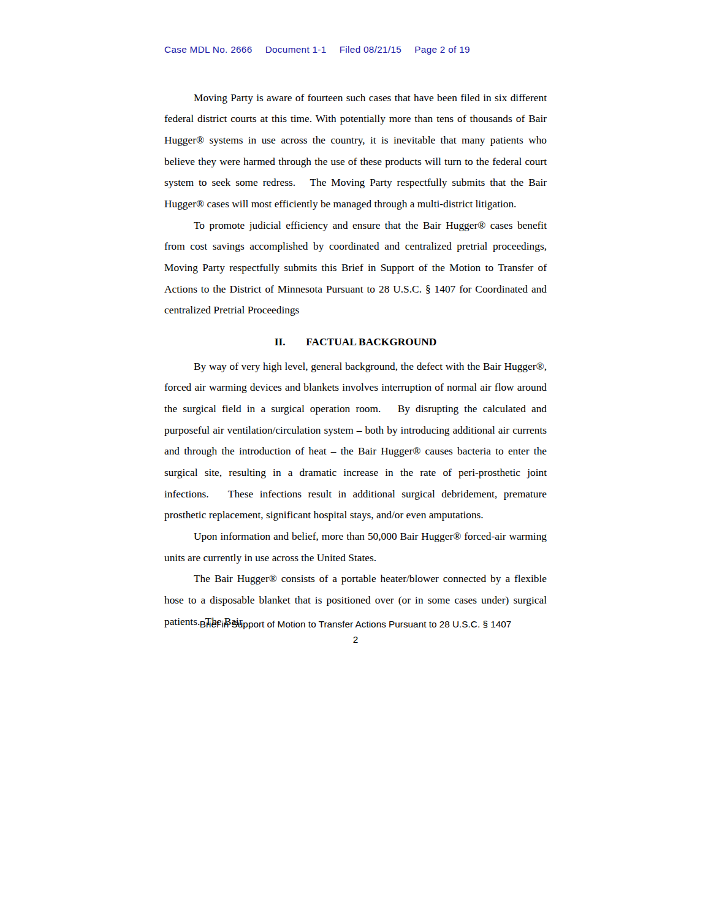Case MDL No. 2666 Document 1-1 Filed 08/21/15 Page 2 of 19
Moving Party is aware of fourteen such cases that have been filed in six different federal district courts at this time. With potentially more than tens of thousands of Bair Hugger® systems in use across the country, it is inevitable that many patients who believe they were harmed through the use of these products will turn to the federal court system to seek some redress. The Moving Party respectfully submits that the Bair Hugger® cases will most efficiently be managed through a multi-district litigation.
To promote judicial efficiency and ensure that the Bair Hugger® cases benefit from cost savings accomplished by coordinated and centralized pretrial proceedings, Moving Party respectfully submits this Brief in Support of the Motion to Transfer of Actions to the District of Minnesota Pursuant to 28 U.S.C. § 1407 for Coordinated and centralized Pretrial Proceedings
II. FACTUAL BACKGROUND
By way of very high level, general background, the defect with the Bair Hugger®, forced air warming devices and blankets involves interruption of normal air flow around the surgical field in a surgical operation room. By disrupting the calculated and purposeful air ventilation/circulation system – both by introducing additional air currents and through the introduction of heat – the Bair Hugger® causes bacteria to enter the surgical site, resulting in a dramatic increase in the rate of peri-prosthetic joint infections. These infections result in additional surgical debridement, premature prosthetic replacement, significant hospital stays, and/or even amputations.
Upon information and belief, more than 50,000 Bair Hugger® forced-air warming units are currently in use across the United States.
The Bair Hugger® consists of a portable heater/blower connected by a flexible hose to a disposable blanket that is positioned over (or in some cases under) surgical patients. The Bair
Brief in Support of Motion to Transfer Actions Pursuant to 28 U.S.C. § 1407 2